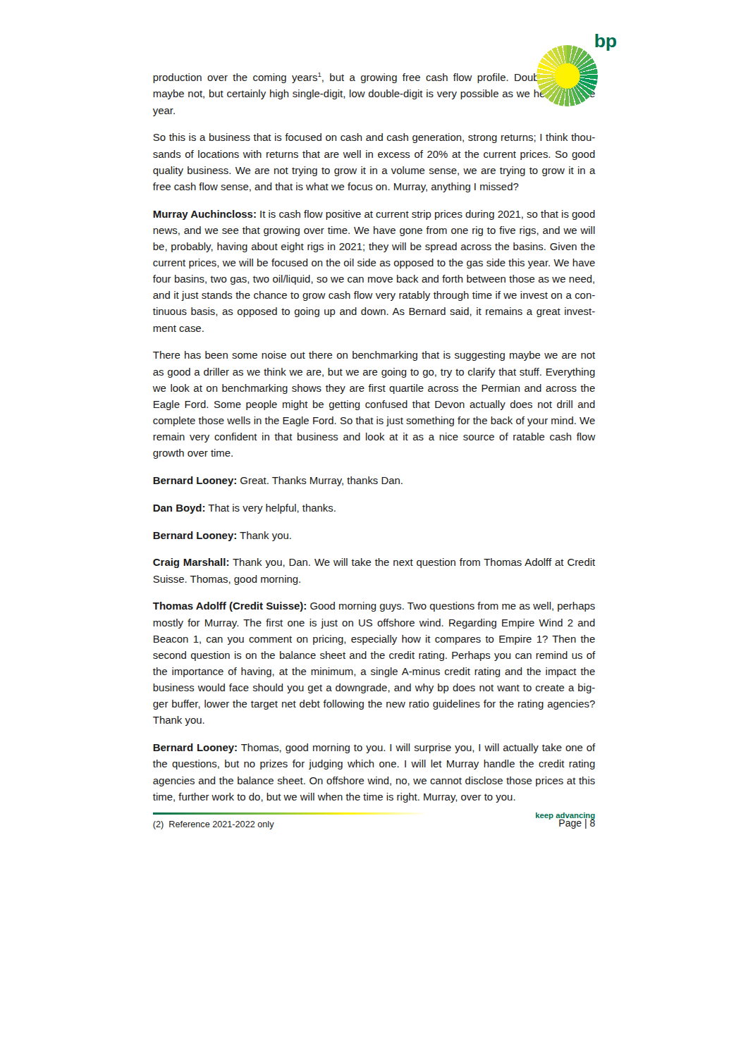bp
production over the coming years1, but a growing free cash flow profile. Double-digit rigs, maybe not, but certainly high single-digit, low double-digit is very possible as we head into the year.
So this is a business that is focused on cash and cash generation, strong returns; I think thousands of locations with returns that are well in excess of 20% at the current prices. So good quality business. We are not trying to grow it in a volume sense, we are trying to grow it in a free cash flow sense, and that is what we focus on. Murray, anything I missed?
Murray Auchincloss: It is cash flow positive at current strip prices during 2021, so that is good news, and we see that growing over time. We have gone from one rig to five rigs, and we will be, probably, having about eight rigs in 2021; they will be spread across the basins. Given the current prices, we will be focused on the oil side as opposed to the gas side this year. We have four basins, two gas, two oil/liquid, so we can move back and forth between those as we need, and it just stands the chance to grow cash flow very ratably through time if we invest on a continuous basis, as opposed to going up and down. As Bernard said, it remains a great investment case.
There has been some noise out there on benchmarking that is suggesting maybe we are not as good a driller as we think we are, but we are going to go, try to clarify that stuff. Everything we look at on benchmarking shows they are first quartile across the Permian and across the Eagle Ford. Some people might be getting confused that Devon actually does not drill and complete those wells in the Eagle Ford. So that is just something for the back of your mind. We remain very confident in that business and look at it as a nice source of ratable cash flow growth over time.
Bernard Looney: Great. Thanks Murray, thanks Dan.
Dan Boyd: That is very helpful, thanks.
Bernard Looney: Thank you.
Craig Marshall: Thank you, Dan. We will take the next question from Thomas Adolff at Credit Suisse. Thomas, good morning.
Thomas Adolff (Credit Suisse): Good morning guys. Two questions from me as well, perhaps mostly for Murray. The first one is just on US offshore wind. Regarding Empire Wind 2 and Beacon 1, can you comment on pricing, especially how it compares to Empire 1? Then the second question is on the balance sheet and the credit rating. Perhaps you can remind us of the importance of having, at the minimum, a single A-minus credit rating and the impact the business would face should you get a downgrade, and why bp does not want to create a bigger buffer, lower the target net debt following the new ratio guidelines for the rating agencies? Thank you.
Bernard Looney: Thomas, good morning to you. I will surprise you, I will actually take one of the questions, but no prizes for judging which one. I will let Murray handle the credit rating agencies and the balance sheet. On offshore wind, no, we cannot disclose those prices at this time, further work to do, but we will when the time is right. Murray, over to you.
(2) Reference 2021-2022 only
Page | 8
keep advancing